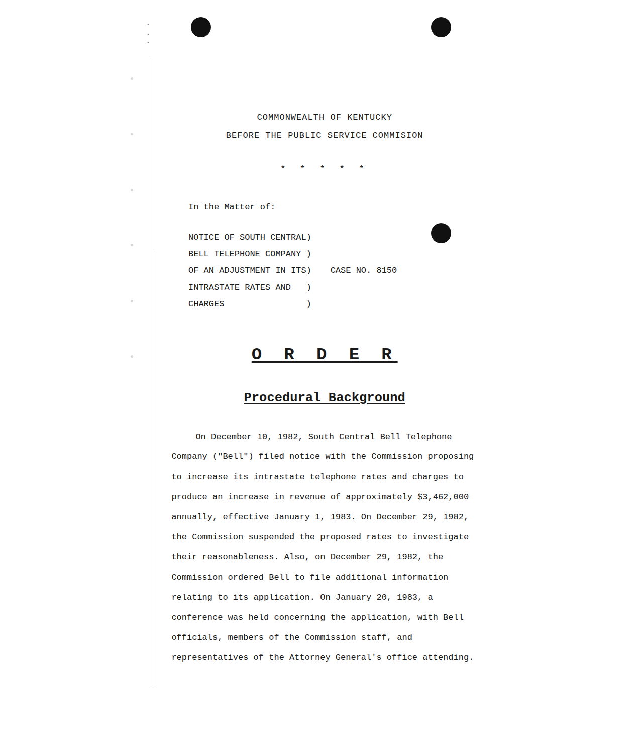· · ·
COMMONWEALTH OF KENTUCKY
BEFORE THE PUBLIC SERVICE COMMISION
* * * * *
In the Matter of:
| NOTICE OF SOUTH CENTRAL | ) | |
| BELL TELEPHONE COMPANY | ) | |
| OF AN ADJUSTMENT IN ITS | ) | CASE NO. 8150 |
| INTRASTATE RATES AND | ) | |
| CHARGES | ) | |
O R D E R
Procedural Background
On December 10, 1982, South Central Bell Telephone Company ("Bell") filed notice with the Commission proposing to increase its intrastate telephone rates and charges to produce an increase in revenue of approximately $3,462,000 annually, effective January 1, 1983. On December 29, 1982, the Commission suspended the proposed rates to investigate their reasonableness. Also, on December 29, 1982, the Commission ordered Bell to file additional information relating to its application. On January 20, 1983, a conference was held concerning the application, with Bell officials, members of the Commission staff, and representatives of the Attorney General's office attending.